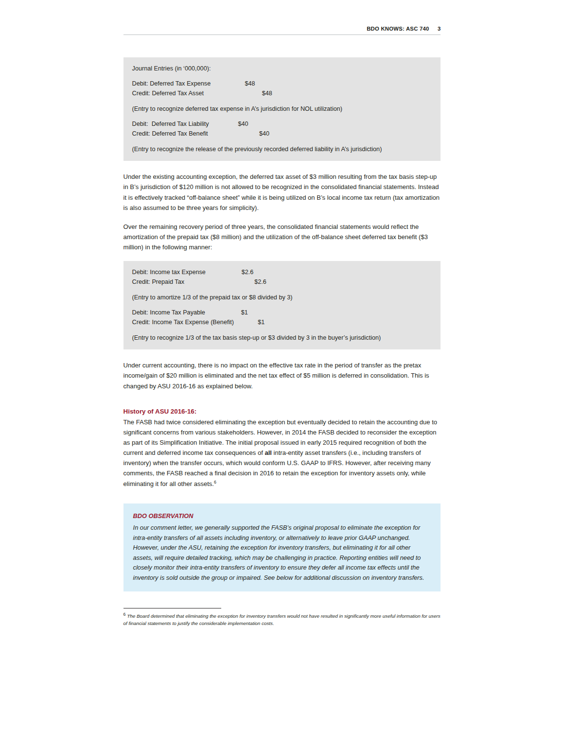BDO KNOWS: ASC 740 3
Journal Entries (in ‘000,000):
Debit: Deferred Tax Expense $48 Credit: Deferred Tax Asset $48
(Entry to recognize deferred tax expense in A’s jurisdiction for NOL utilization)
Debit: Deferred Tax Liability $40 Credit: Deferred Tax Benefit $40
(Entry to recognize the release of the previously recorded deferred liability in A’s jurisdiction)
Under the existing accounting exception, the deferred tax asset of $3 million resulting from the tax basis step-up in B’s jurisdiction of $120 million is not allowed to be recognized in the consolidated financial statements. Instead it is effectively tracked “off-balance sheet” while it is being utilized on B’s local income tax return (tax amortization is also assumed to be three years for simplicity).
Over the remaining recovery period of three years, the consolidated financial statements would reflect the amortization of the prepaid tax ($8 million) and the utilization of the off-balance sheet deferred tax benefit ($3 million) in the following manner:
Debit: Income tax Expense $2.6 Credit: Prepaid Tax $2.6
(Entry to amortize 1/3 of the prepaid tax or $8 divided by 3)
Debit: Income Tax Payable $1 Credit: Income Tax Expense (Benefit) $1
(Entry to recognize 1/3 of the tax basis step-up or $3 divided by 3 in the buyer’s jurisdiction)
Under current accounting, there is no impact on the effective tax rate in the period of transfer as the pretax income/gain of $20 million is eliminated and the net tax effect of $5 million is deferred in consolidation. This is changed by ASU 2016-16 as explained below.
History of ASU 2016-16:
The FASB had twice considered eliminating the exception but eventually decided to retain the accounting due to significant concerns from various stakeholders. However, in 2014 the FASB decided to reconsider the exception as part of its Simplification Initiative. The initial proposal issued in early 2015 required recognition of both the current and deferred income tax consequences of all intra-entity asset transfers (i.e., including transfers of inventory) when the transfer occurs, which would conform U.S. GAAP to IFRS. However, after receiving many comments, the FASB reached a final decision in 2016 to retain the exception for inventory assets only, while eliminating it for all other assets.6
BDO OBSERVATION
In our comment letter, we generally supported the FASB’s original proposal to eliminate the exception for intra-entity transfers of all assets including inventory, or alternatively to leave prior GAAP unchanged. However, under the ASU, retaining the exception for inventory transfers, but eliminating it for all other assets, will require detailed tracking, which may be challenging in practice. Reporting entities will need to closely monitor their intra-entity transfers of inventory to ensure they defer all income tax effects until the inventory is sold outside the group or impaired. See below for additional discussion on inventory transfers.
6 The Board determined that eliminating the exception for inventory transfers would not have resulted in significantly more useful information for users of financial statements to justify the considerable implementation costs.